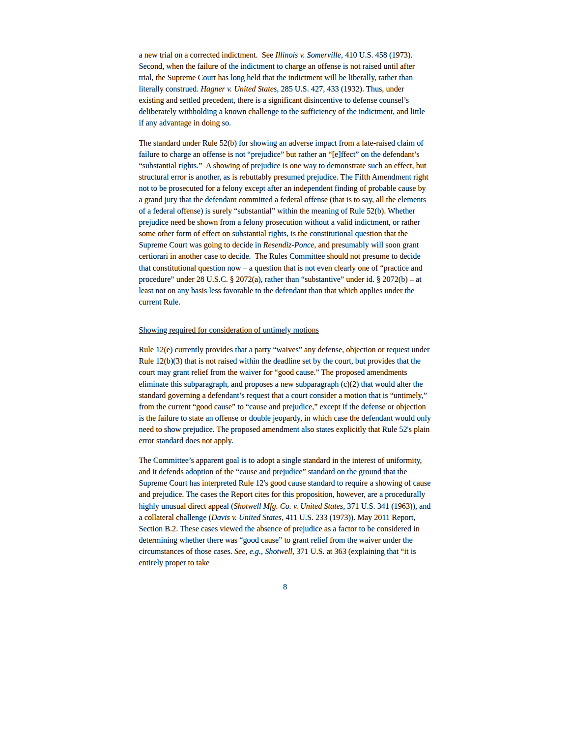a new trial on a corrected indictment. See Illinois v. Somerville, 410 U.S. 458 (1973). Second, when the failure of the indictment to charge an offense is not raised until after trial, the Supreme Court has long held that the indictment will be liberally, rather than literally construed. Hagner v. United States, 285 U.S. 427, 433 (1932). Thus, under existing and settled precedent, there is a significant disincentive to defense counsel’s deliberately withholding a known challenge to the sufficiency of the indictment, and little if any advantage in doing so.
The standard under Rule 52(b) for showing an adverse impact from a late-raised claim of failure to charge an offense is not “prejudice” but rather an “[e]ffect” on the defendant’s “substantial rights.” A showing of prejudice is one way to demonstrate such an effect, but structural error is another, as is rebuttably presumed prejudice. The Fifth Amendment right not to be prosecuted for a felony except after an independent finding of probable cause by a grand jury that the defendant committed a federal offense (that is to say, all the elements of a federal offense) is surely “substantial” within the meaning of Rule 52(b). Whether prejudice need be shown from a felony prosecution without a valid indictment, or rather some other form of effect on substantial rights, is the constitutional question that the Supreme Court was going to decide in Resendiz-Ponce, and presumably will soon grant certiorari in another case to decide. The Rules Committee should not presume to decide that constitutional question now – a question that is not even clearly one of “practice and procedure” under 28 U.S.C. § 2072(a), rather than “substantive” under id. § 2072(b) – at least not on any basis less favorable to the defendant than that which applies under the current Rule.
Showing required for consideration of untimely motions
Rule 12(e) currently provides that a party “waives” any defense, objection or request under Rule 12(b)(3) that is not raised within the deadline set by the court, but provides that the court may grant relief from the waiver for “good cause.” The proposed amendments eliminate this subparagraph, and proposes a new subparagraph (c)(2) that would alter the standard governing a defendant’s request that a court consider a motion that is “untimely,” from the current “good cause” to “cause and prejudice,” except if the defense or objection is the failure to state an offense or double jeopardy, in which case the defendant would only need to show prejudice. The proposed amendment also states explicitly that Rule 52's plain error standard does not apply.
The Committee’s apparent goal is to adopt a single standard in the interest of uniformity, and it defends adoption of the “cause and prejudice” standard on the ground that the Supreme Court has interpreted Rule 12's good cause standard to require a showing of cause and prejudice. The cases the Report cites for this proposition, however, are a procedurally highly unusual direct appeal (Shotwell Mfg. Co. v. United States, 371 U.S. 341 (1963)), and a collateral challenge (Davis v. United States, 411 U.S. 233 (1973)). May 2011 Report, Section B.2. These cases viewed the absence of prejudice as a factor to be considered in determining whether there was “good cause” to grant relief from the waiver under the circumstances of those cases. See, e.g., Shotwell, 371 U.S. at 363 (explaining that “it is entirely proper to take
8